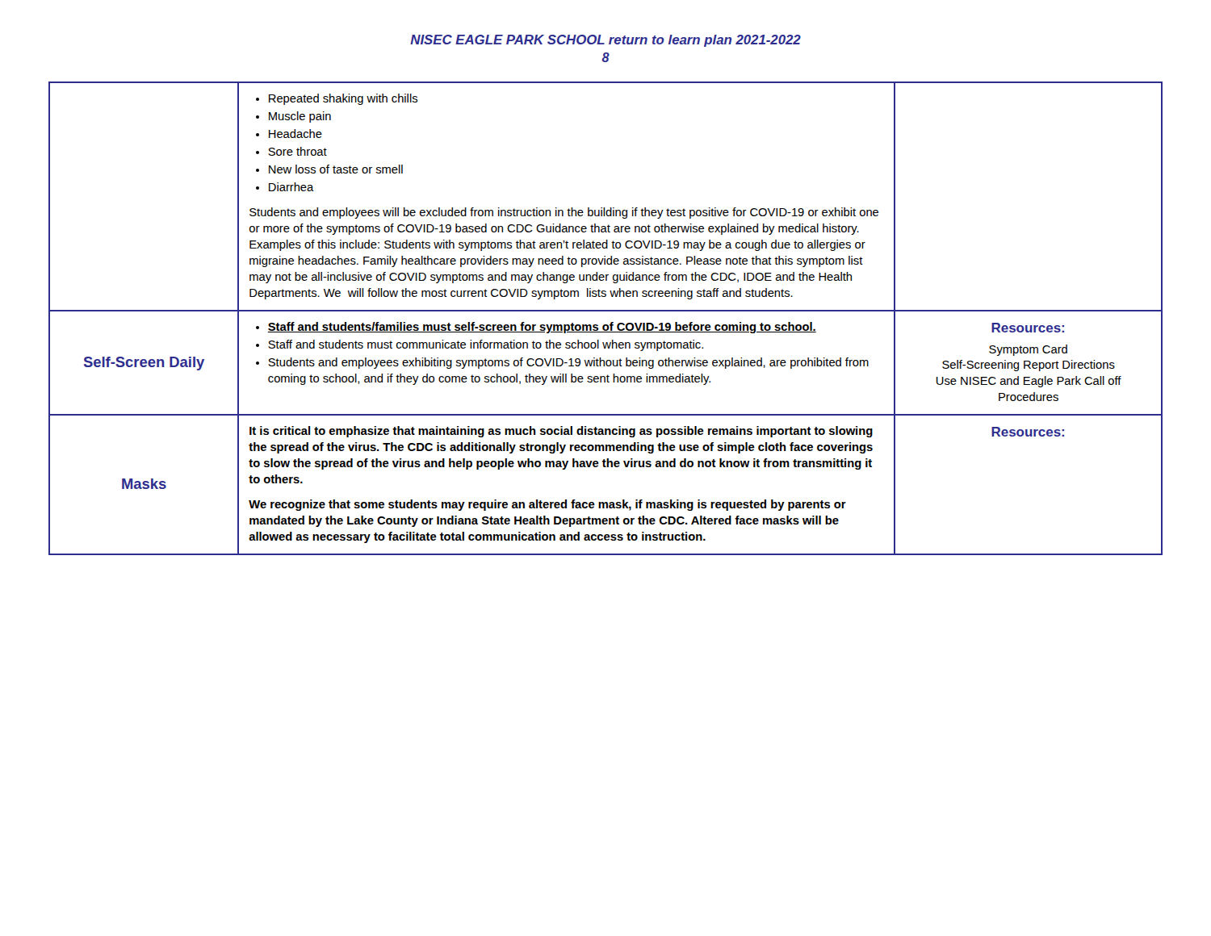NISEC EAGLE PARK SCHOOL return to learn plan 2021-2022
8
| | Repeated shaking with chills Muscle pain Headache Sore throat New loss of taste or smell Diarrhea Students and employees will be excluded from instruction in the building if they test positive for COVID-19 or exhibit one or more of the symptoms of COVID-19 based on CDC Guidance that are not otherwise explained by medical history. Examples of this include: Students with symptoms that aren’t related to COVID-19 may be a cough due to allergies or migraine headaches. Family healthcare providers may need to provide assistance. Please note that this symptom list may not be all-inclusive of COVID symptoms and may change under guidance from the CDC, IDOE and the Health Departments. We will follow the most current COVID symptom lists when screening staff and students. | |
| Self-Screen Daily | Staff and students/families must self-screen for symptoms of COVID-19 before coming to school. Staff and students must communicate information to the school when symptomatic. Students and employees exhibiting symptoms of COVID-19 without being otherwise explained, are prohibited from coming to school, and if they do come to school, they will be sent home immediately. | Resources: Symptom Card Self-Screening Report Directions Use NISEC and Eagle Park Call off Procedures |
| Masks | It is critical to emphasize that maintaining as much social distancing as possible remains important to slowing the spread of the virus. The CDC is additionally strongly recommending the use of simple cloth face coverings to slow the spread of the virus and help people who may have the virus and do not know it from transmitting it to others. We recognize that some students may require an altered face mask, if masking is requested by parents or mandated by the Lake County or Indiana State Health Department or the CDC. Altered face masks will be allowed as necessary to facilitate total communication and access to instruction. | Resources: |